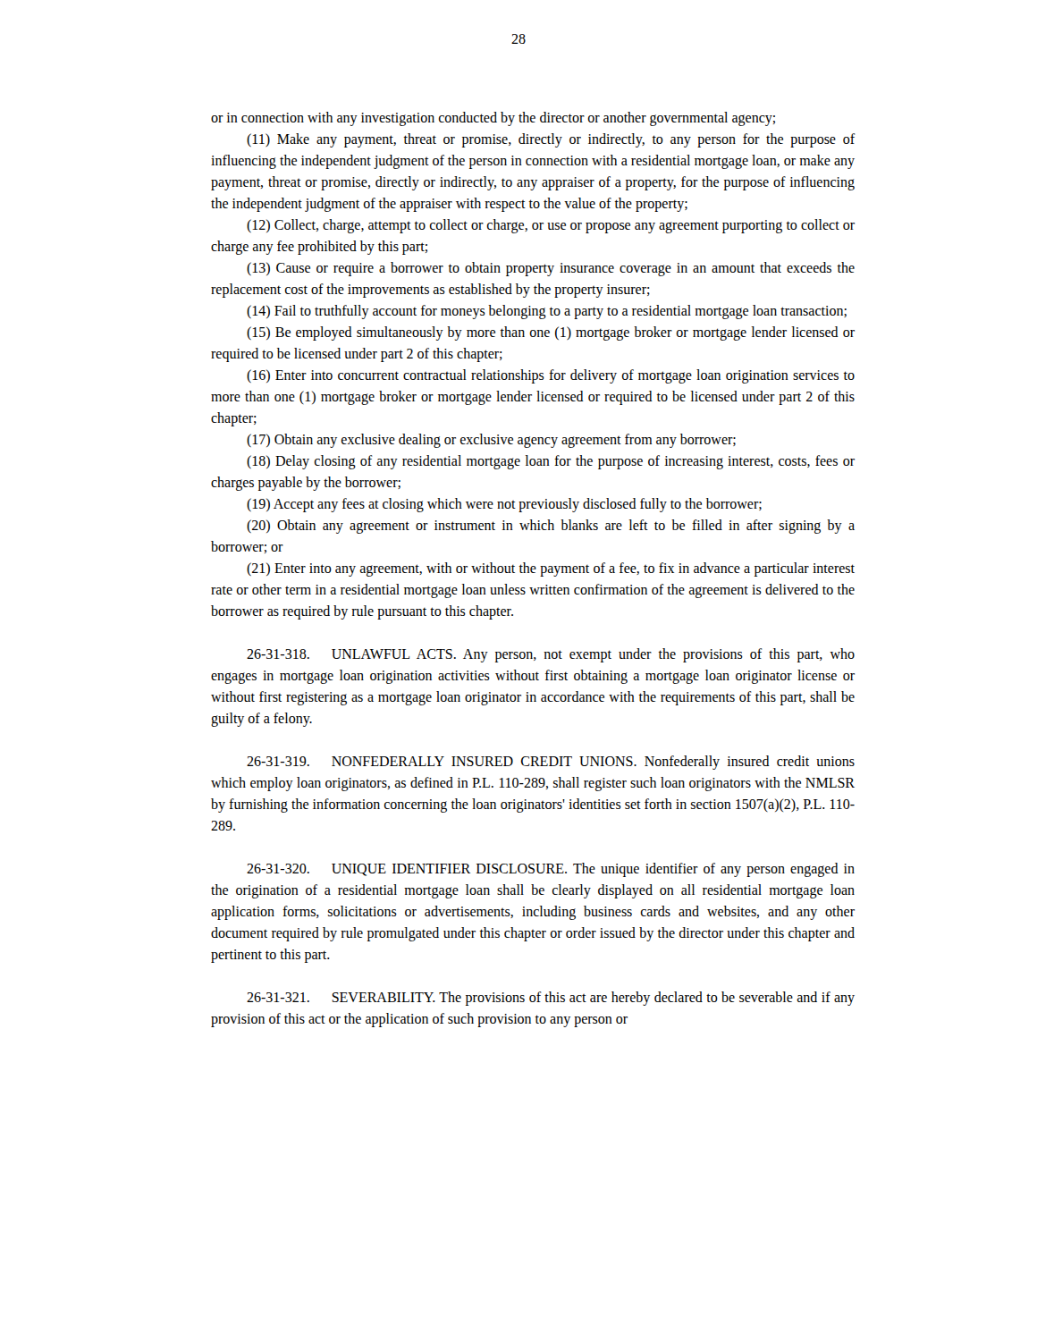28
or in connection with any investigation conducted by the director or another governmental agency;
(11) Make any payment, threat or promise, directly or indirectly, to any person for the purpose of influencing the independent judgment of the person in connection with a residential mortgage loan, or make any payment, threat or promise, directly or indirectly, to any appraiser of a property, for the purpose of influencing the independent judgment of the appraiser with respect to the value of the property;
(12) Collect, charge, attempt to collect or charge, or use or propose any agreement purporting to collect or charge any fee prohibited by this part;
(13) Cause or require a borrower to obtain property insurance coverage in an amount that exceeds the replacement cost of the improvements as established by the property insurer;
(14) Fail to truthfully account for moneys belonging to a party to a residential mortgage loan transaction;
(15) Be employed simultaneously by more than one (1) mortgage broker or mortgage lender licensed or required to be licensed under part 2 of this chapter;
(16) Enter into concurrent contractual relationships for delivery of mortgage loan origination services to more than one (1) mortgage broker or mortgage lender licensed or required to be licensed under part 2 of this chapter;
(17) Obtain any exclusive dealing or exclusive agency agreement from any borrower;
(18) Delay closing of any residential mortgage loan for the purpose of increasing interest, costs, fees or charges payable by the borrower;
(19) Accept any fees at closing which were not previously disclosed fully to the borrower;
(20) Obtain any agreement or instrument in which blanks are left to be filled in after signing by a borrower; or
(21) Enter into any agreement, with or without the payment of a fee, to fix in advance a particular interest rate or other term in a residential mortgage loan unless written confirmation of the agreement is delivered to the borrower as required by rule pursuant to this chapter.
26-31-318. UNLAWFUL ACTS. Any person, not exempt under the provisions of this part, who engages in mortgage loan origination activities without first obtaining a mortgage loan originator license or without first registering as a mortgage loan originator in accordance with the requirements of this part, shall be guilty of a felony.
26-31-319. NONFEDERALLY INSURED CREDIT UNIONS. Nonfederally insured credit unions which employ loan originators, as defined in P.L. 110-289, shall register such loan originators with the NMLSR by furnishing the information concerning the loan originators' identities set forth in section 1507(a)(2), P.L. 110-289.
26-31-320. UNIQUE IDENTIFIER DISCLOSURE. The unique identifier of any person engaged in the origination of a residential mortgage loan shall be clearly displayed on all residential mortgage loan application forms, solicitations or advertisements, including business cards and websites, and any other document required by rule promulgated under this chapter or order issued by the director under this chapter and pertinent to this part.
26-31-321. SEVERABILITY. The provisions of this act are hereby declared to be severable and if any provision of this act or the application of such provision to any person or